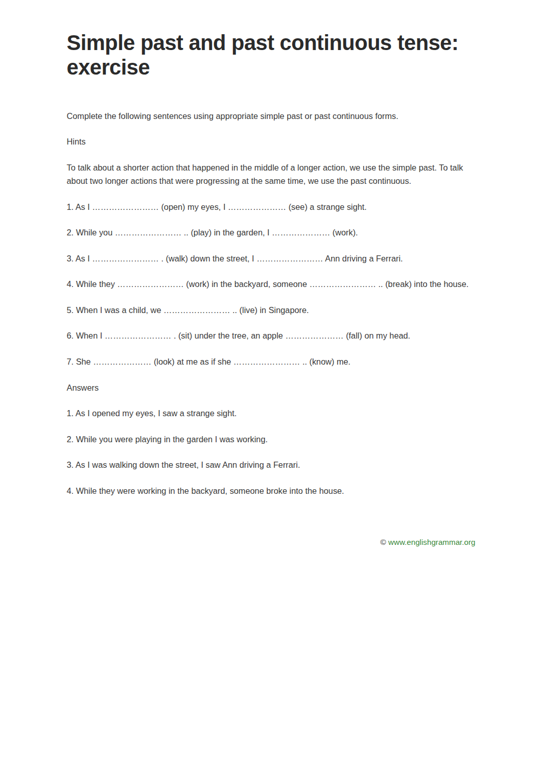Simple past and past continuous tense: exercise
Complete the following sentences using appropriate simple past or past continuous forms.
Hints
To talk about a shorter action that happened in the middle of a longer action, we use the simple past. To talk about two longer actions that were progressing at the same time, we use the past continuous.
1. As I …………………… (open) my eyes, I ………………… (see) a strange sight.
2. While you …………………… .. (play) in the garden, I ………………… (work).
3. As I …………………… . (walk) down the street, I …………………… Ann driving a Ferrari.
4. While they …………………… (work) in the backyard, someone …………………… .. (break) into the house.
5. When I was a child, we …………………… .. (live) in Singapore.
6. When I …………………… . (sit) under the tree, an apple ………………… (fall) on my head.
7. She ………………… (look) at me as if she …………………… .. (know) me.
Answers
1. As I opened my eyes, I saw a strange sight.
2. While you were playing in the garden I was working.
3. As I was walking down the street, I saw Ann driving a Ferrari.
4. While they were working in the backyard, someone broke into the house.
© www.englishgrammar.org